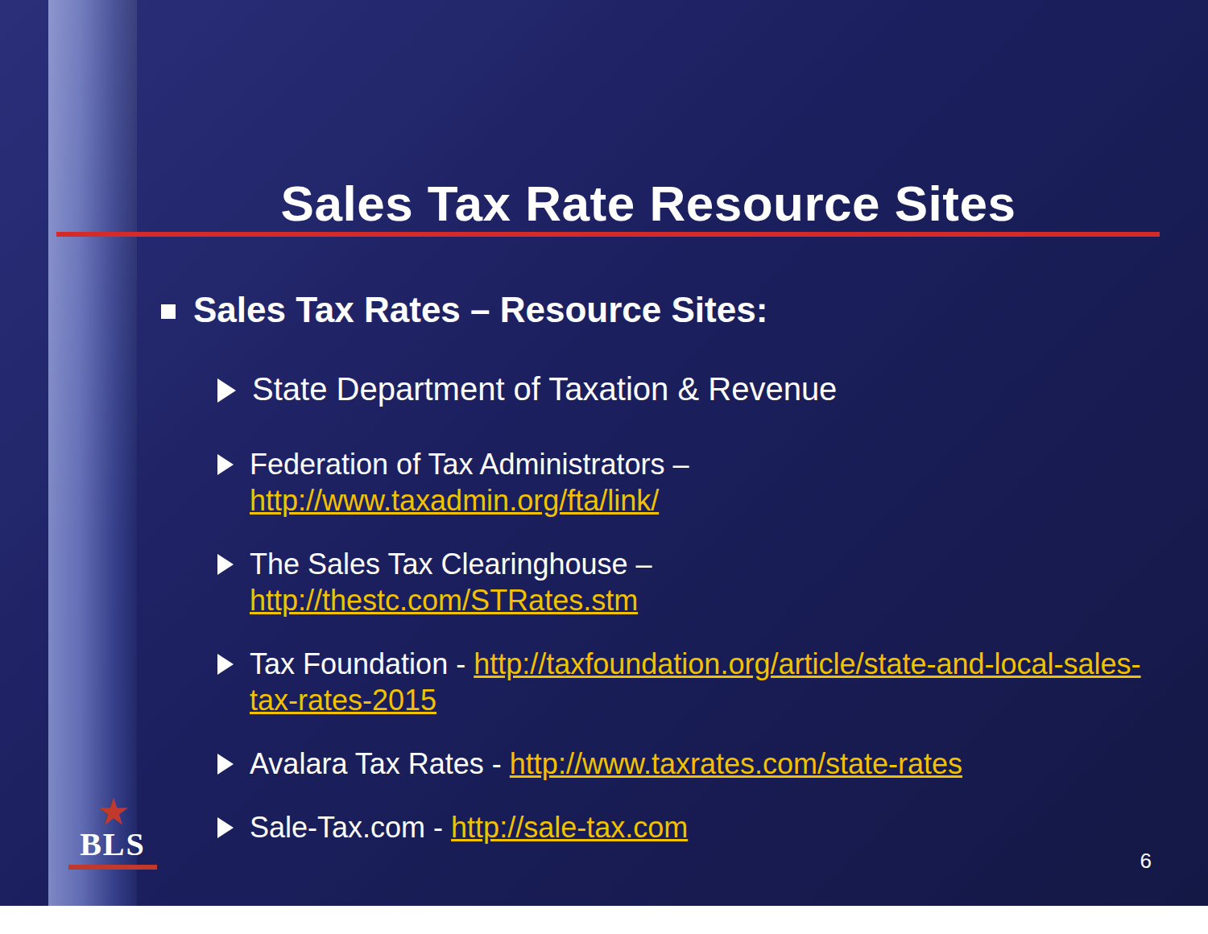Sales Tax Rate Resource Sites
Sales Tax Rates – Resource Sites:
State Department of Taxation & Revenue
Federation of Tax Administrators –
http://www.taxadmin.org/fta/link/
The Sales Tax Clearinghouse –
http://thestc.com/STRates.stm
Tax Foundation - http://taxfoundation.org/article/state-and-local-sales-tax-rates-2015
Avalara Tax Rates - http://www.taxrates.com/state-rates
Sale-Tax.com - http://sale-tax.com
★
BLS
6